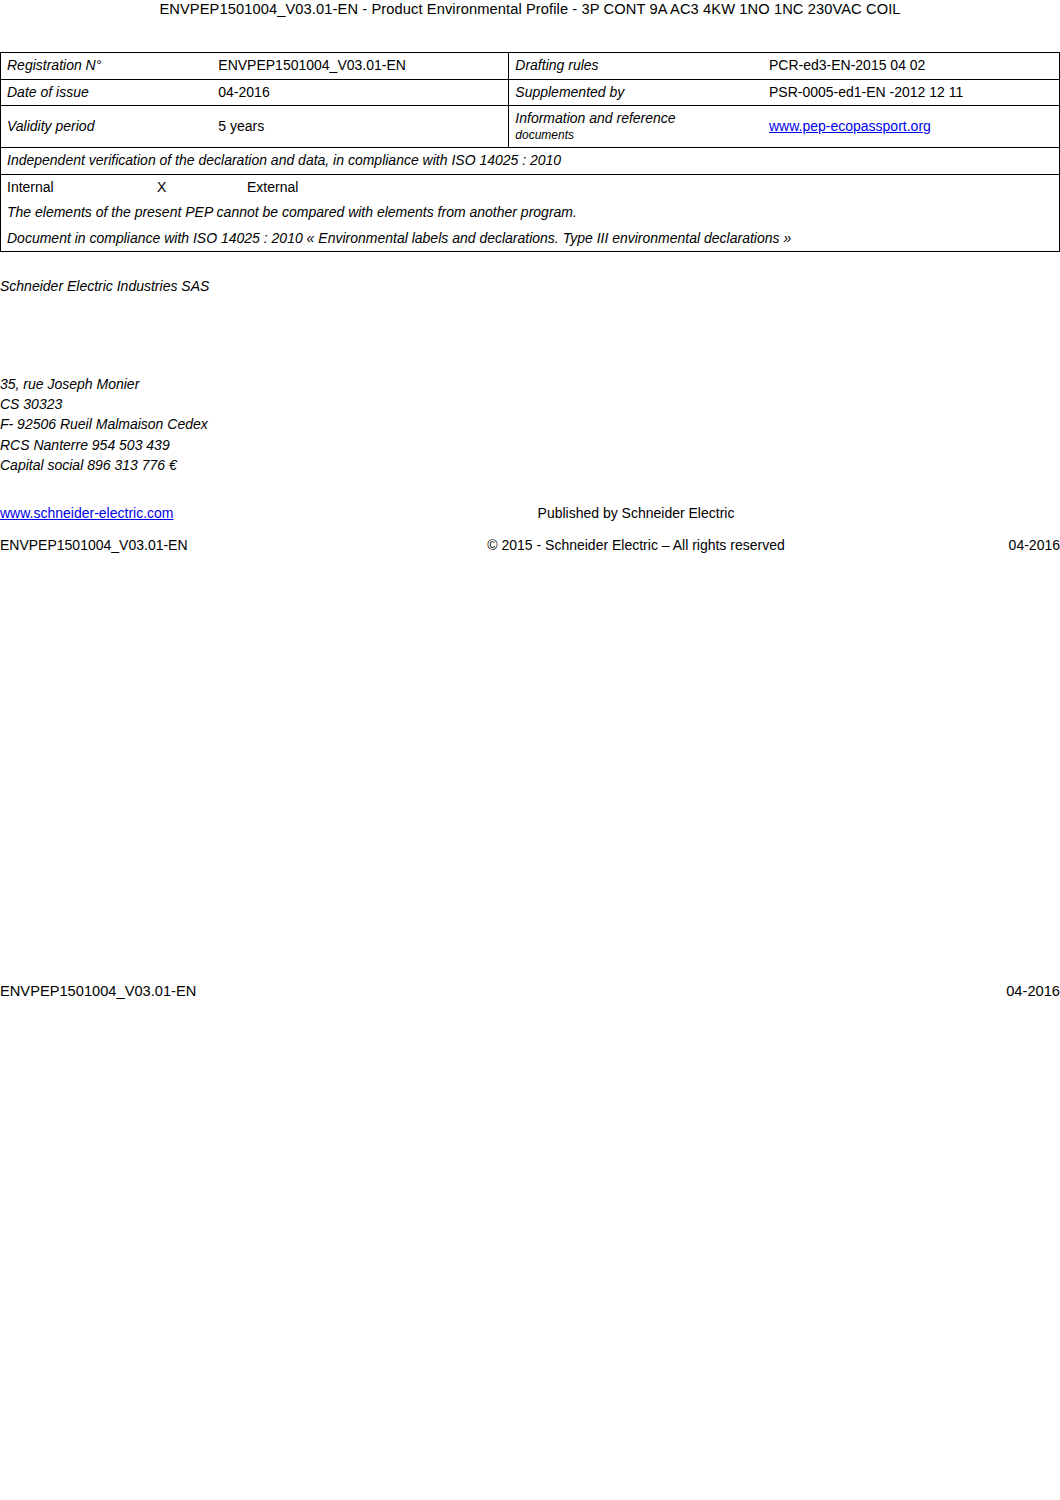ENVPEP1501004_V03.01-EN - Product Environmental Profile - 3P CONT 9A AC3 4KW 1NO 1NC 230VAC COIL
| Registration N° | ENVPEP1501004_V03.01-EN | Drafting rules | PCR-ed3-EN-2015 04 02 |
| Date of issue | 04-2016 | Supplemented by | PSR-0005-ed1-EN -2012 12 11 |
| Validity period | 5 years | Information and reference documents | www.pep-ecopassport.org |
| Independent verification of the declaration and data, in compliance with ISO 14025 : 2010 |
| Internal X External |
| The elements of the present PEP cannot be compared with elements from another program. |
| Document in compliance with ISO 14025 : 2010 « Environmental labels and declarations. Type III environmental declarations » |
Schneider Electric Industries SAS
35, rue Joseph Monier
CS 30323
F- 92506 Rueil Malmaison Cedex
RCS Nanterre 954 503 439
Capital social 896 313 776 €
www.schneider-electric.com
Published by Schneider Electric
ENVPEP1501004_V03.01-EN
© 2015 - Schneider Electric – All rights reserved
04-2016
ENVPEP1501004_V03.01-EN
04-2016